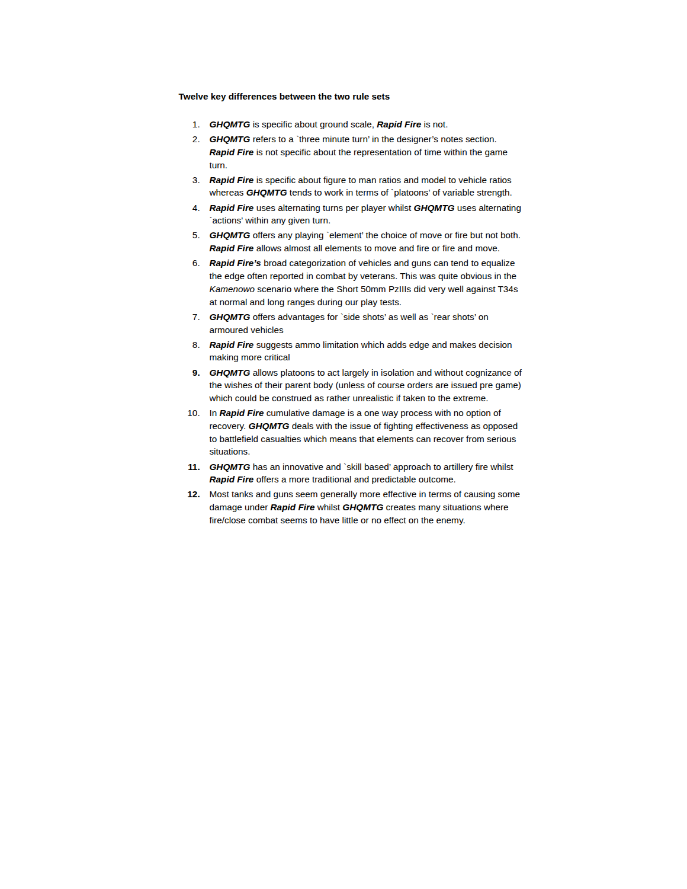Twelve key differences between the two rule sets
GHQMTG is specific about ground scale, Rapid Fire is not.
GHQMTG refers to a `three minute turn’ in the designer’s notes section. Rapid Fire is not specific about the representation of time within the game turn.
Rapid Fire is specific about figure to man ratios and model to vehicle ratios whereas GHQMTG tends to work in terms of `platoons’ of variable strength.
Rapid Fire uses alternating turns per player whilst GHQMTG uses alternating `actions’ within any given turn.
GHQMTG offers any playing `element’ the choice of move or fire but not both. Rapid Fire allows almost all elements to move and fire or fire and move.
Rapid Fire’s broad categorization of vehicles and guns can tend to equalize the edge often reported in combat by veterans. This was quite obvious in the Kamenowo scenario where the Short 50mm PzIIIs did very well against T34s at normal and long ranges during our play tests.
GHQMTG offers advantages for `side shots’ as well as `rear shots’ on armoured vehicles
Rapid Fire suggests ammo limitation which adds edge and makes decision making more critical
GHQMTG allows platoons to act largely in isolation and without cognizance of the wishes of their parent body (unless of course orders are issued pre game) which could be construed as rather unrealistic if taken to the extreme.
In Rapid Fire cumulative damage is a one way process with no option of recovery. GHQMTG deals with the issue of fighting effectiveness as opposed to battlefield casualties which means that elements can recover from serious situations.
GHQMTG has an innovative and `skill based’ approach to artillery fire whilst Rapid Fire offers a more traditional and predictable outcome.
Most tanks and guns seem generally more effective in terms of causing some damage under Rapid Fire whilst GHQMTG creates many situations where fire/close combat seems to have little or no effect on the enemy.